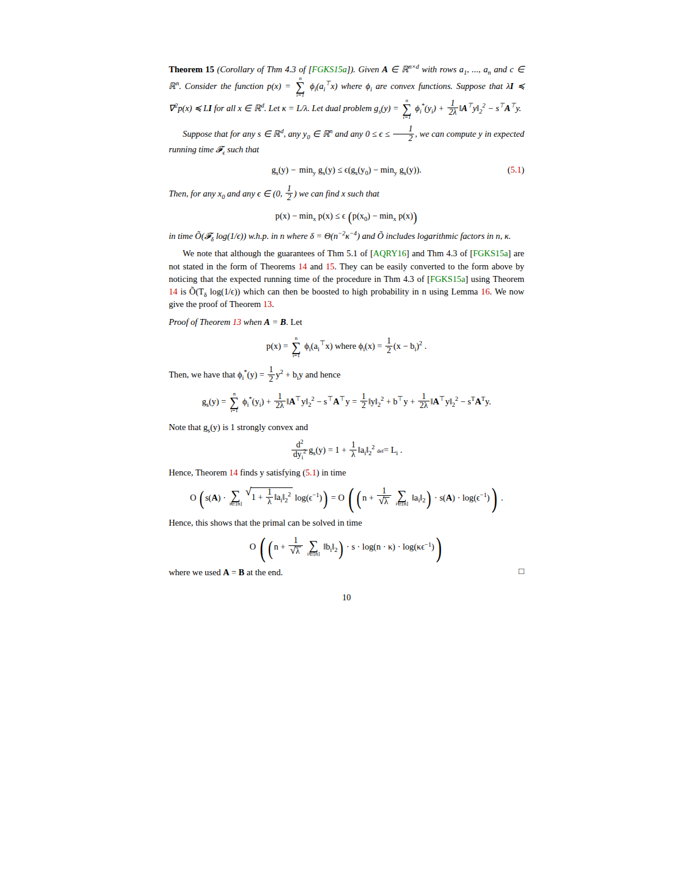Theorem 15 (Corollary of Thm 4.3 of [FGKS15a]). Given A ∈ ℝn×d with rows a1, ..., an and c ∈ ℝn. Consider the function p(x) = n∑i=1 ϕi(ai⊤x) where ϕi are convex functions. Suppose that λI ≼ ∇2p(x) ≼ LI for all x ∈ ℝd. Let κ = L/λ. Let dual problem gs(y) = n∑i=1 ϕi*(yi) + 12λ‖A⊤y‖22 − s⊤A⊤y.
Suppose that for any s ∈ ℝd, any y0 ∈ ℝn and any 0 ≤ ϵ ≤ 12, we can compute y in expected running time 𝓕ϵ such that
gs(y) − miny gs(y) ≤ ϵ(gs(y0) − miny gs(y)). (5.1)
Then, for any x0 and any ϵ ∈ (0, 12) we can find x such that
p(x) − minx p(x) ≤ ϵ (p(x0) − minx p(x))
in time Õ(𝓕δ log(1/ϵ)) w.h.p. in n where δ = Θ(n−2κ−4) and Õ includes logarithmic factors in n, κ.
We note that although the guarantees of Thm 5.1 of [AQRY16] and Thm 4.3 of [FGKS15a] are not stated in the form of Theorems 14 and 15. They can be easily converted to the form above by noticing that the expected running time of the procedure in Thm 4.3 of [FGKS15a] using Theorem 14 is Õ(Tδ log(1/ϵ)) which can then be boosted to high probability in n using Lemma 16. We now give the proof of Theorem 13.
Proof of Theorem 13 when A = B. Let
p(x) = n∑i=1 ϕi(ai⊤x) where ϕi(x) = 12(x − bi)2 .
Then, we have that ϕi*(y) = 12y2 + biy and hence
gs(y) = n∑i=1 ϕi*(yi) + 12λ‖A⊤y‖22 − s⊤A⊤y = 12‖y‖22 + b⊤y + 12λ‖A⊤y‖22 − sTATy.
Note that gs(y) is 1 strongly convex and
d2 dyi2gs(y) = 1 + 1 λ‖ai‖22 def= Li .
Hence, Theorem 14 finds y satisfying (5.1) in time
O (s(A) · ∑i∈[n] 1 + 1 λ‖ai‖22 log(ϵ−1)) = O ((n + 1 λ ∑i∈[n] ‖ai‖2) · s(A) · log(ϵ−1)) .
Hence, this shows that the primal can be solved in time
O ((n + 1 λ ∑i∈[n] ‖bi‖2) · s · log(n · κ) · log(κϵ−1))
where we used A = B at the end. □
10